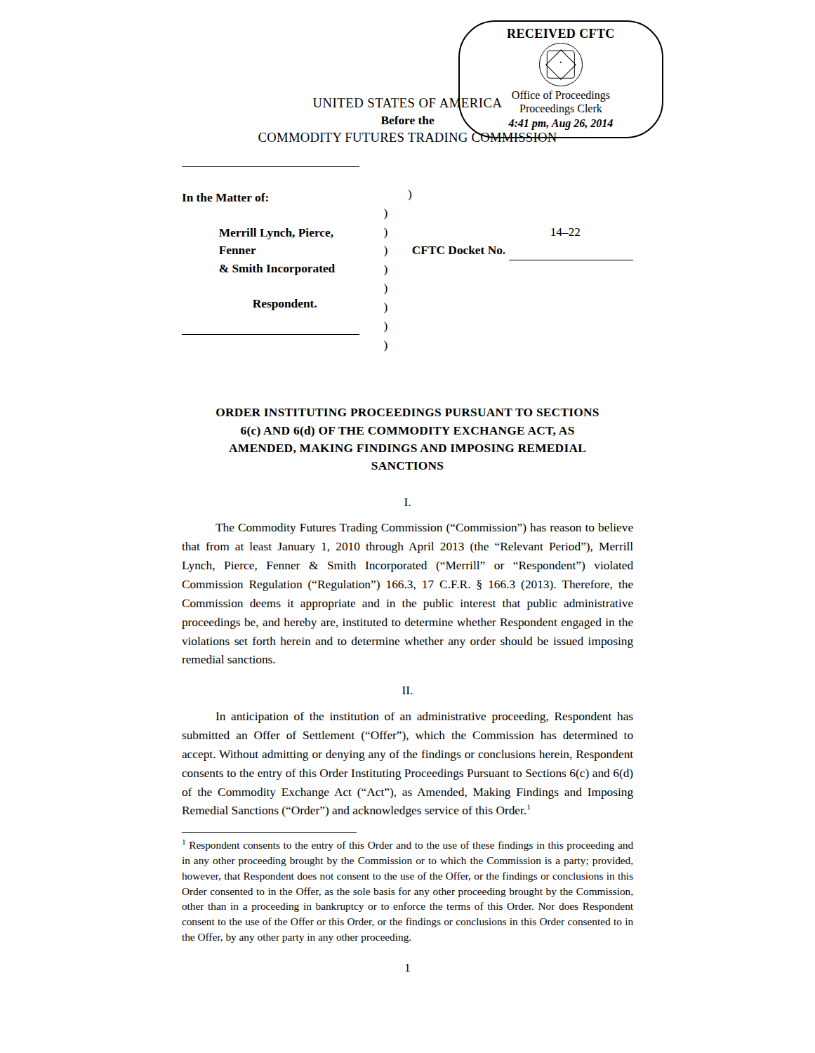RECEIVED CFTC
Office of Proceedings
Proceedings Clerk
4:41 pm, Aug 26, 2014
UNITED STATES OF AMERICA
Before the
COMMODITY FUTURES TRADING COMMISSION
| In the Matter of: Merrill Lynch, Pierce, Fenner & Smith Incorporated Respondent. | ) ) ) ) ) ) ) ) ) | 14–22 CFTC Docket No. |
ORDER INSTITUTING PROCEEDINGS PURSUANT TO SECTIONS
6(c) AND 6(d) OF THE COMMODITY EXCHANGE ACT, AS
AMENDED, MAKING FINDINGS AND IMPOSING REMEDIAL
SANCTIONS
I.
The Commodity Futures Trading Commission (“Commission”) has reason to believe that from at least January 1, 2010 through April 2013 (the “Relevant Period”), Merrill Lynch, Pierce, Fenner & Smith Incorporated (“Merrill” or “Respondent”) violated Commission Regulation (“Regulation”) 166.3, 17 C.F.R. § 166.3 (2013). Therefore, the Commission deems it appropriate and in the public interest that public administrative proceedings be, and hereby are, instituted to determine whether Respondent engaged in the violations set forth herein and to determine whether any order should be issued imposing remedial sanctions.
II.
In anticipation of the institution of an administrative proceeding, Respondent has submitted an Offer of Settlement (“Offer”), which the Commission has determined to accept. Without admitting or denying any of the findings or conclusions herein, Respondent consents to the entry of this Order Instituting Proceedings Pursuant to Sections 6(c) and 6(d) of the Commodity Exchange Act (“Act”), as Amended, Making Findings and Imposing Remedial Sanctions (“Order”) and acknowledges service of this Order.1
1 Respondent consents to the entry of this Order and to the use of these findings in this proceeding and in any other proceeding brought by the Commission or to which the Commission is a party; provided, however, that Respondent does not consent to the use of the Offer, or the findings or conclusions in this Order consented to in the Offer, as the sole basis for any other proceeding brought by the Commission, other than in a proceeding in bankruptcy or to enforce the terms of this Order. Nor does Respondent consent to the use of the Offer or this Order, or the findings or conclusions in this Order consented to in the Offer, by any other party in any other proceeding.
1